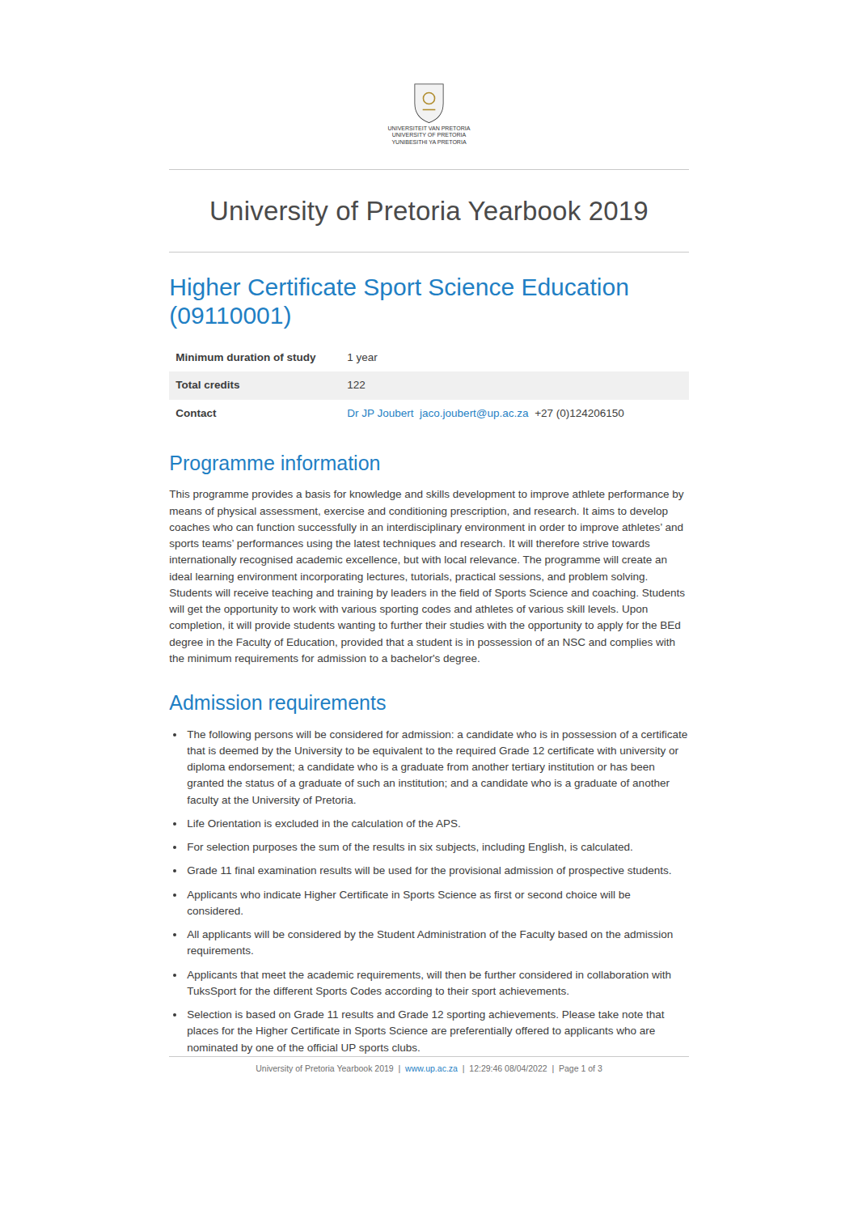University of Pretoria Yearbook 2019
Higher Certificate Sport Science Education (09110001)
| Minimum duration of study | 1 year |
| Total credits | 122 |
| Contact | Dr JP Joubert jaco.joubert@up.ac.za +27 (0)124206150 |
Programme information
This programme provides a basis for knowledge and skills development to improve athlete performance by means of physical assessment, exercise and conditioning prescription, and research. It aims to develop coaches who can function successfully in an interdisciplinary environment in order to improve athletes’ and sports teams’ performances using the latest techniques and research. It will therefore strive towards internationally recognised academic excellence, but with local relevance. The programme will create an ideal learning environment incorporating lectures, tutorials, practical sessions, and problem solving. Students will receive teaching and training by leaders in the field of Sports Science and coaching. Students will get the opportunity to work with various sporting codes and athletes of various skill levels. Upon completion, it will provide students wanting to further their studies with the opportunity to apply for the BEd degree in the Faculty of Education, provided that a student is in possession of an NSC and complies with the minimum requirements for admission to a bachelor's degree.
Admission requirements
The following persons will be considered for admission: a candidate who is in possession of a certificate that is deemed by the University to be equivalent to the required Grade 12 certificate with university or diploma endorsement; a candidate who is a graduate from another tertiary institution or has been granted the status of a graduate of such an institution; and a candidate who is a graduate of another faculty at the University of Pretoria.
Life Orientation is excluded in the calculation of the APS.
For selection purposes the sum of the results in six subjects, including English, is calculated.
Grade 11 final examination results will be used for the provisional admission of prospective students.
Applicants who indicate Higher Certificate in Sports Science as first or second choice will be considered.
All applicants will be considered by the Student Administration of the Faculty based on the admission requirements.
Applicants that meet the academic requirements, will then be further considered in collaboration with TuksSport for the different Sports Codes according to their sport achievements.
Selection is based on Grade 11 results and Grade 12 sporting achievements. Please take note that places for the Higher Certificate in Sports Science are preferentially offered to applicants who are nominated by one of the official UP sports clubs.
University of Pretoria Yearbook 2019 | www.up.ac.za | 12:29:46 08/04/2022 | Page 1 of 3